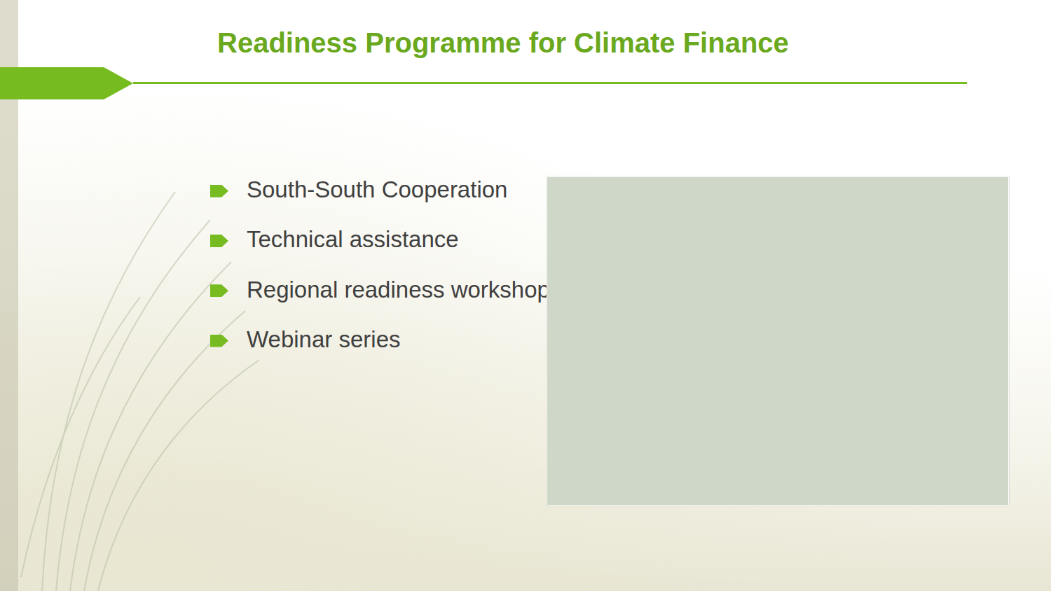Readiness Programme for Climate Finance
South-South Cooperation
Technical assistance
Regional readiness workshops
Webinar series